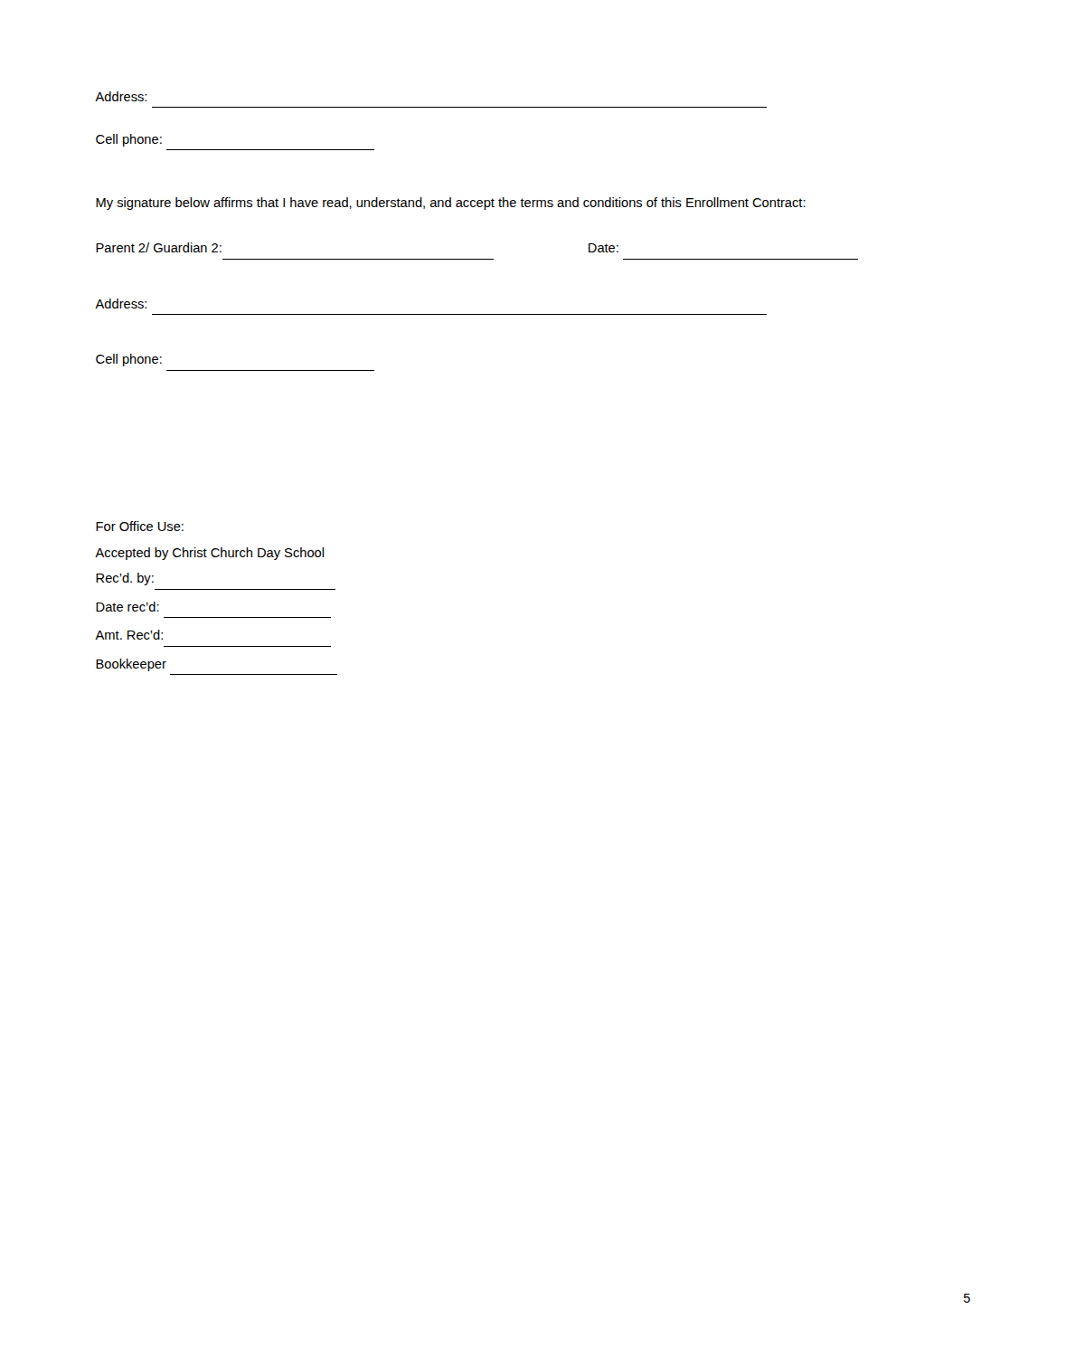Address:
Cell phone:
My signature below affirms that I have read, understand, and accept the terms and conditions of this Enrollment Contract:
Parent 2/ Guardian 2: Date:
Address:
Cell phone:
For Office Use:
Accepted by Christ Church Day School
Rec’d. by:
Date rec’d:
Amt. Rec’d:
Bookkeeper
5